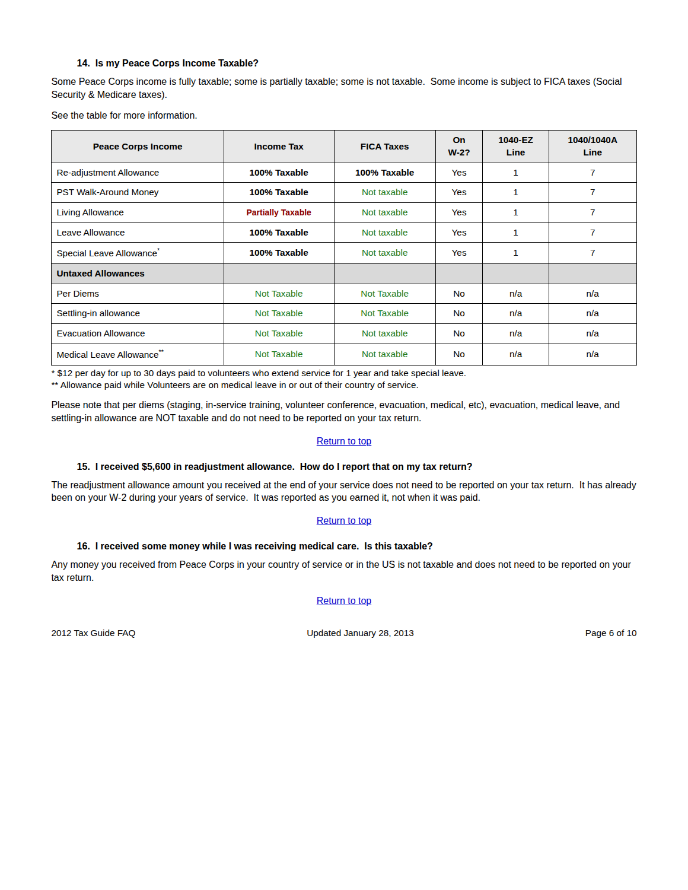14. Is my Peace Corps Income Taxable?
Some Peace Corps income is fully taxable; some is partially taxable; some is not taxable. Some income is subject to FICA taxes (Social Security & Medicare taxes).
See the table for more information.
| Peace Corps Income | Income Tax | FICA Taxes | On W-2? | 1040-EZ Line | 1040/1040A Line |
| --- | --- | --- | --- | --- | --- |
| Re-adjustment Allowance | 100% Taxable | 100% Taxable | Yes | 1 | 7 |
| PST Walk-Around Money | 100% Taxable | Not taxable | Yes | 1 | 7 |
| Living Allowance | Partially Taxable | Not taxable | Yes | 1 | 7 |
| Leave Allowance | 100% Taxable | Not taxable | Yes | 1 | 7 |
| Special Leave Allowance * | 100% Taxable | Not taxable | Yes | 1 | 7 |
| Untaxed Allowances | | | | | |
| Per Diems | Not Taxable | Not Taxable | No | n/a | n/a |
| Settling-in allowance | Not Taxable | Not Taxable | No | n/a | n/a |
| Evacuation Allowance | Not Taxable | Not taxable | No | n/a | n/a |
| Medical Leave Allowance ** | Not Taxable | Not taxable | No | n/a | n/a |
* $12 per day for up to 30 days paid to volunteers who extend service for 1 year and take special leave.
** Allowance paid while Volunteers are on medical leave in or out of their country of service.
Please note that per diems (staging, in-service training, volunteer conference, evacuation, medical, etc), evacuation, medical leave, and settling-in allowance are NOT taxable and do not need to be reported on your tax return.
Return to top
15. I received $5,600 in readjustment allowance. How do I report that on my tax return?
The readjustment allowance amount you received at the end of your service does not need to be reported on your tax return. It has already been on your W-2 during your years of service. It was reported as you earned it, not when it was paid.
Return to top
16. I received some money while I was receiving medical care. Is this taxable?
Any money you received from Peace Corps in your country of service or in the US is not taxable and does not need to be reported on your tax return.
Return to top
2012 Tax Guide FAQ Updated January 28, 2013 Page 6 of 10